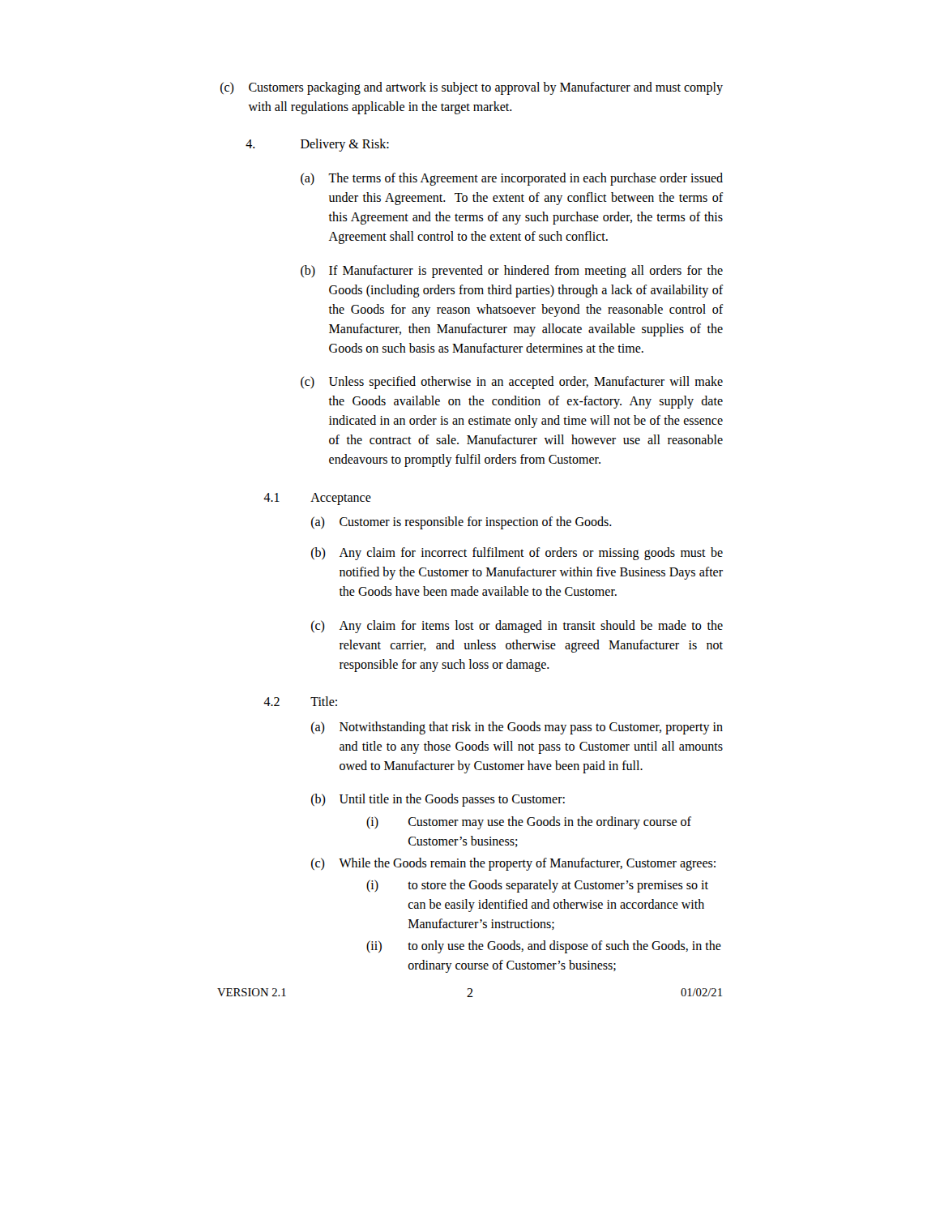(c)
Customers packaging and artwork is subject to approval by Manufacturer and must comply with all regulations applicable in the target market.
4.
Delivery & Risk:
(a)
The terms of this Agreement are incorporated in each purchase order issued under this Agreement. To the extent of any conflict between the terms of this Agreement and the terms of any such purchase order, the terms of this Agreement shall control to the extent of such conflict.
(b)
If Manufacturer is prevented or hindered from meeting all orders for the Goods (including orders from third parties) through a lack of availability of the Goods for any reason whatsoever beyond the reasonable control of Manufacturer, then Manufacturer may allocate available supplies of the Goods on such basis as Manufacturer determines at the time.
(c)
Unless specified otherwise in an accepted order, Manufacturer will make the Goods available on the condition of ex-factory. Any supply date indicated in an order is an estimate only and time will not be of the essence of the contract of sale. Manufacturer will however use all reasonable endeavours to promptly fulfil orders from Customer.
4.1
Acceptance
(a)
Customer is responsible for inspection of the Goods.
(b)
Any claim for incorrect fulfilment of orders or missing goods must be notified by the Customer to Manufacturer within five Business Days after the Goods have been made available to the Customer.
(c)
Any claim for items lost or damaged in transit should be made to the relevant carrier, and unless otherwise agreed Manufacturer is not responsible for any such loss or damage.
4.2
Title:
(a)
Notwithstanding that risk in the Goods may pass to Customer, property in and title to any those Goods will not pass to Customer until all amounts owed to Manufacturer by Customer have been paid in full.
(b)
Until title in the Goods passes to Customer:
(i)
Customer may use the Goods in the ordinary course of Customer’s business;
(c)
While the Goods remain the property of Manufacturer, Customer agrees:
(i)
to store the Goods separately at Customer’s premises so it can be easily identified and otherwise in accordance with Manufacturer’s instructions;
(ii)
to only use the Goods, and dispose of such the Goods, in the ordinary course of Customer’s business;
VERSION 2.1
2
01/02/21